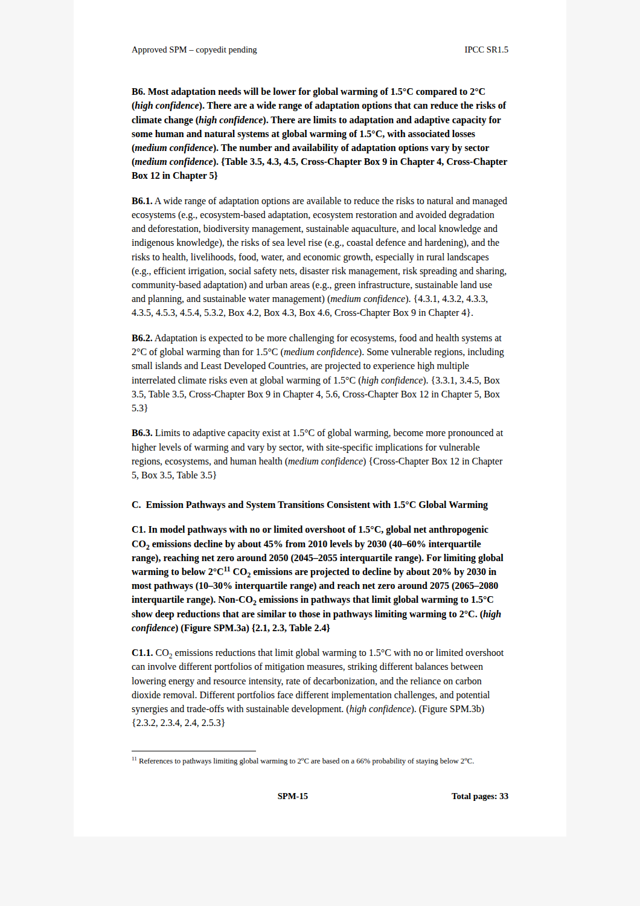Approved SPM – copyedit pending
IPCC SR1.5
B6. Most adaptation needs will be lower for global warming of 1.5°C compared to 2°C (high confidence). There are a wide range of adaptation options that can reduce the risks of climate change (high confidence). There are limits to adaptation and adaptive capacity for some human and natural systems at global warming of 1.5°C, with associated losses (medium confidence). The number and availability of adaptation options vary by sector (medium confidence). {Table 3.5, 4.3, 4.5, Cross-Chapter Box 9 in Chapter 4, Cross-Chapter Box 12 in Chapter 5}
B6.1. A wide range of adaptation options are available to reduce the risks to natural and managed ecosystems (e.g., ecosystem-based adaptation, ecosystem restoration and avoided degradation and deforestation, biodiversity management, sustainable aquaculture, and local knowledge and indigenous knowledge), the risks of sea level rise (e.g., coastal defence and hardening), and the risks to health, livelihoods, food, water, and economic growth, especially in rural landscapes (e.g., efficient irrigation, social safety nets, disaster risk management, risk spreading and sharing, community-based adaptation) and urban areas (e.g., green infrastructure, sustainable land use and planning, and sustainable water management) (medium confidence). {4.3.1, 4.3.2, 4.3.3, 4.3.5, 4.5.3, 4.5.4, 5.3.2, Box 4.2, Box 4.3, Box 4.6, Cross-Chapter Box 9 in Chapter 4}.
B6.2. Adaptation is expected to be more challenging for ecosystems, food and health systems at 2°C of global warming than for 1.5°C (medium confidence). Some vulnerable regions, including small islands and Least Developed Countries, are projected to experience high multiple interrelated climate risks even at global warming of 1.5°C (high confidence). {3.3.1, 3.4.5, Box 3.5, Table 3.5, Cross-Chapter Box 9 in Chapter 4, 5.6, Cross-Chapter Box 12 in Chapter 5, Box 5.3}
B6.3. Limits to adaptive capacity exist at 1.5°C of global warming, become more pronounced at higher levels of warming and vary by sector, with site-specific implications for vulnerable regions, ecosystems, and human health (medium confidence) {Cross-Chapter Box 12 in Chapter 5, Box 3.5, Table 3.5}
C. Emission Pathways and System Transitions Consistent with 1.5°C Global Warming
C1. In model pathways with no or limited overshoot of 1.5°C, global net anthropogenic CO2 emissions decline by about 45% from 2010 levels by 2030 (40–60% interquartile range), reaching net zero around 2050 (2045–2055 interquartile range). For limiting global warming to below 2°C11 CO2 emissions are projected to decline by about 20% by 2030 in most pathways (10–30% interquartile range) and reach net zero around 2075 (2065–2080 interquartile range). Non-CO2 emissions in pathways that limit global warming to 1.5°C show deep reductions that are similar to those in pathways limiting warming to 2°C. (high confidence) (Figure SPM.3a) {2.1, 2.3, Table 2.4}
C1.1. CO2 emissions reductions that limit global warming to 1.5°C with no or limited overshoot can involve different portfolios of mitigation measures, striking different balances between lowering energy and resource intensity, rate of decarbonization, and the reliance on carbon dioxide removal. Different portfolios face different implementation challenges, and potential synergies and trade-offs with sustainable development. (high confidence). (Figure SPM.3b) {2.3.2, 2.3.4, 2.4, 2.5.3}
11 References to pathways limiting global warming to 2oC are based on a 66% probability of staying below 2oC.
SPM-15
Total pages: 33